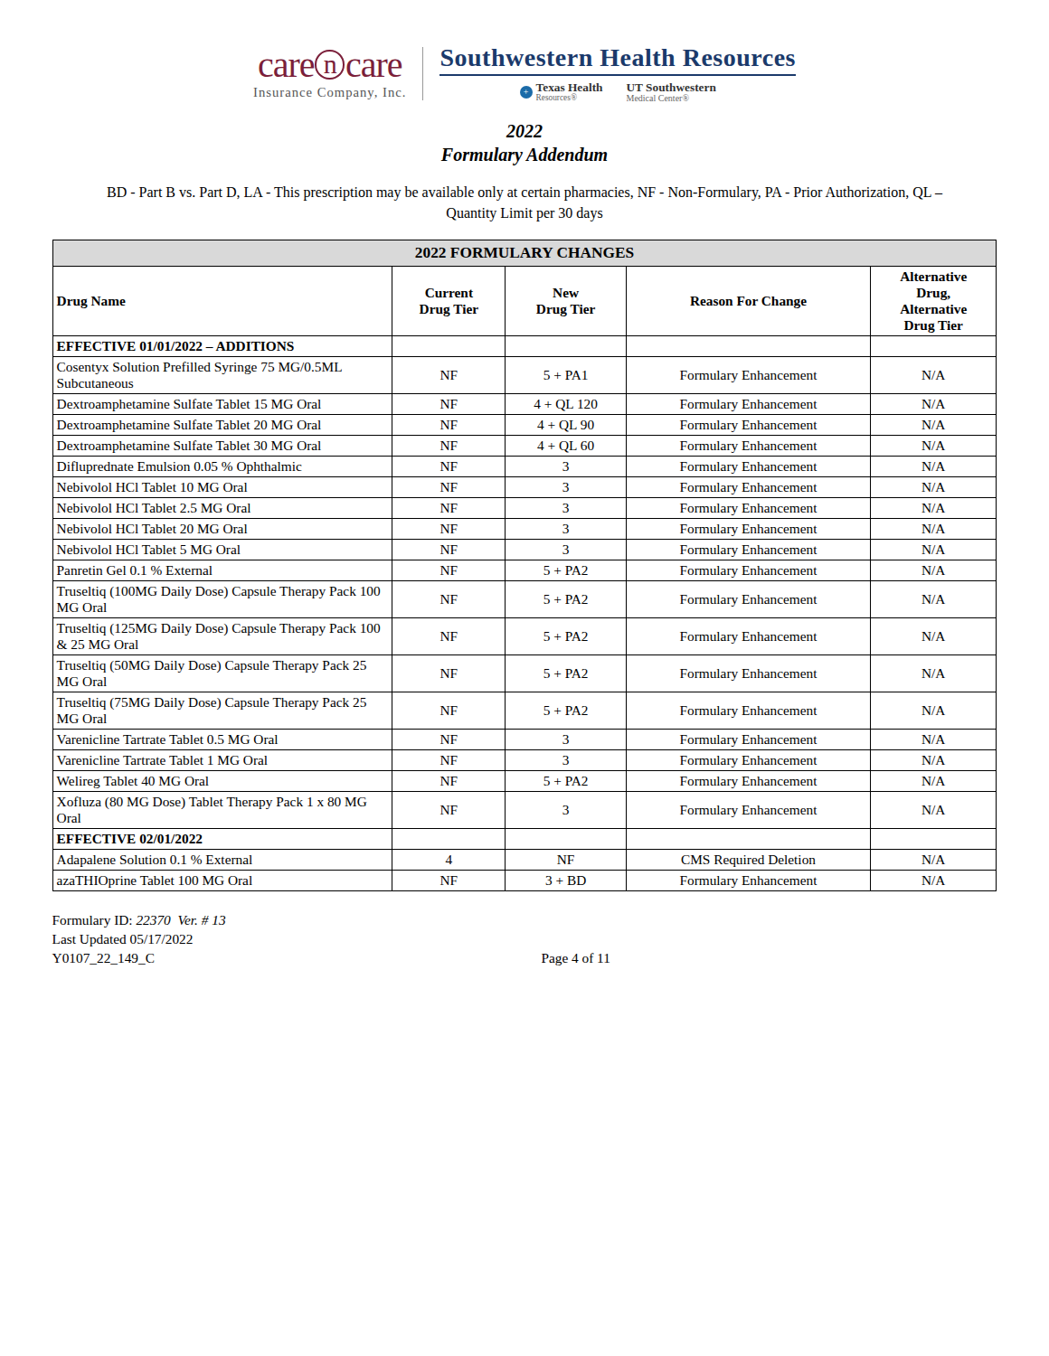carencare
Insurance Company, Inc.
Southwestern Health Resources
+
Texas Health
Resources®
UT Southwestern
Medical Center®
2022
Formulary Addendum
BD - Part B vs. Part D, LA - This prescription may be available only at certain pharmacies, NF - Non-Formulary, PA - Prior Authorization, QL – Quantity Limit per 30 days
2022 FORMULARY CHANGES
| Drug Name | Current Drug Tier | New Drug Tier | Reason For Change | Alternative Drug, Alternative Drug Tier |
| --- | --- | --- | --- | --- |
| EFFECTIVE 01/01/2022 – ADDITIONS | | | | |
| Cosentyx Solution Prefilled Syringe 75 MG/0.5ML Subcutaneous | NF | 5 + PA1 | Formulary Enhancement | N/A |
| Dextroamphetamine Sulfate Tablet 15 MG Oral | NF | 4 + QL 120 | Formulary Enhancement | N/A |
| Dextroamphetamine Sulfate Tablet 20 MG Oral | NF | 4 + QL 90 | Formulary Enhancement | N/A |
| Dextroamphetamine Sulfate Tablet 30 MG Oral | NF | 4 + QL 60 | Formulary Enhancement | N/A |
| Difluprednate Emulsion 0.05 % Ophthalmic | NF | 3 | Formulary Enhancement | N/A |
| Nebivolol HCl Tablet 10 MG Oral | NF | 3 | Formulary Enhancement | N/A |
| Nebivolol HCl Tablet 2.5 MG Oral | NF | 3 | Formulary Enhancement | N/A |
| Nebivolol HCl Tablet 20 MG Oral | NF | 3 | Formulary Enhancement | N/A |
| Nebivolol HCl Tablet 5 MG Oral | NF | 3 | Formulary Enhancement | N/A |
| Panretin Gel 0.1 % External | NF | 5 + PA2 | Formulary Enhancement | N/A |
| Truseltiq (100MG Daily Dose) Capsule Therapy Pack 100 MG Oral | NF | 5 + PA2 | Formulary Enhancement | N/A |
| Truseltiq (125MG Daily Dose) Capsule Therapy Pack 100 & 25 MG Oral | NF | 5 + PA2 | Formulary Enhancement | N/A |
| Truseltiq (50MG Daily Dose) Capsule Therapy Pack 25 MG Oral | NF | 5 + PA2 | Formulary Enhancement | N/A |
| Truseltiq (75MG Daily Dose) Capsule Therapy Pack 25 MG Oral | NF | 5 + PA2 | Formulary Enhancement | N/A |
| Varenicline Tartrate Tablet 0.5 MG Oral | NF | 3 | Formulary Enhancement | N/A |
| Varenicline Tartrate Tablet 1 MG Oral | NF | 3 | Formulary Enhancement | N/A |
| Welireg Tablet 40 MG Oral | NF | 5 + PA2 | Formulary Enhancement | N/A |
| Xofluza (80 MG Dose) Tablet Therapy Pack 1 x 80 MG Oral | NF | 3 | Formulary Enhancement | N/A |
| EFFECTIVE 02/01/2022 | | | | |
| Adapalene Solution 0.1 % External | 4 | NF | CMS Required Deletion | N/A |
| azaTHIOprine Tablet 100 MG Oral | NF | 3 + BD | Formulary Enhancement | N/A |
Formulary ID: 22370 Ver. # 13
Last Updated 05/17/2022
Y0107_22_149_C Page 4 of 11